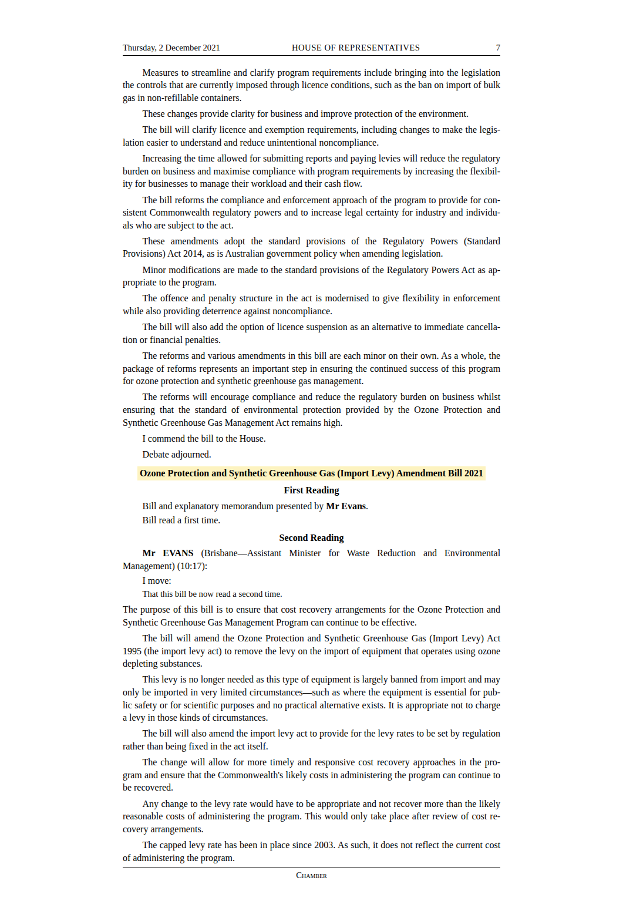Thursday, 2 December 2021 HOUSE OF REPRESENTATIVES 7
Measures to streamline and clarify program requirements include bringing into the legislation the controls that are currently imposed through licence conditions, such as the ban on import of bulk gas in non-refillable containers.
These changes provide clarity for business and improve protection of the environment.
The bill will clarify licence and exemption requirements, including changes to make the legislation easier to understand and reduce unintentional noncompliance.
Increasing the time allowed for submitting reports and paying levies will reduce the regulatory burden on business and maximise compliance with program requirements by increasing the flexibility for businesses to manage their workload and their cash flow.
The bill reforms the compliance and enforcement approach of the program to provide for consistent Commonwealth regulatory powers and to increase legal certainty for industry and individuals who are subject to the act.
These amendments adopt the standard provisions of the Regulatory Powers (Standard Provisions) Act 2014, as is Australian government policy when amending legislation.
Minor modifications are made to the standard provisions of the Regulatory Powers Act as appropriate to the program.
The offence and penalty structure in the act is modernised to give flexibility in enforcement while also providing deterrence against noncompliance.
The bill will also add the option of licence suspension as an alternative to immediate cancellation or financial penalties.
The reforms and various amendments in this bill are each minor on their own. As a whole, the package of reforms represents an important step in ensuring the continued success of this program for ozone protection and synthetic greenhouse gas management.
The reforms will encourage compliance and reduce the regulatory burden on business whilst ensuring that the standard of environmental protection provided by the Ozone Protection and Synthetic Greenhouse Gas Management Act remains high.
I commend the bill to the House.
Debate adjourned.
Ozone Protection and Synthetic Greenhouse Gas (Import Levy) Amendment Bill 2021
First Reading
Bill and explanatory memorandum presented by Mr Evans.
Bill read a first time.
Second Reading
Mr EVANS (Brisbane—Assistant Minister for Waste Reduction and Environmental Management) (10:17):
I move:
That this bill be now read a second time.
The purpose of this bill is to ensure that cost recovery arrangements for the Ozone Protection and Synthetic Greenhouse Gas Management Program can continue to be effective.
The bill will amend the Ozone Protection and Synthetic Greenhouse Gas (Import Levy) Act 1995 (the import levy act) to remove the levy on the import of equipment that operates using ozone depleting substances.
This levy is no longer needed as this type of equipment is largely banned from import and may only be imported in very limited circumstances—such as where the equipment is essential for public safety or for scientific purposes and no practical alternative exists. It is appropriate not to charge a levy in those kinds of circumstances.
The bill will also amend the import levy act to provide for the levy rates to be set by regulation rather than being fixed in the act itself.
The change will allow for more timely and responsive cost recovery approaches in the program and ensure that the Commonwealth's likely costs in administering the program can continue to be recovered.
Any change to the levy rate would have to be appropriate and not recover more than the likely reasonable costs of administering the program. This would only take place after review of cost recovery arrangements.
The capped levy rate has been in place since 2003. As such, it does not reflect the current cost of administering the program.
Chamber